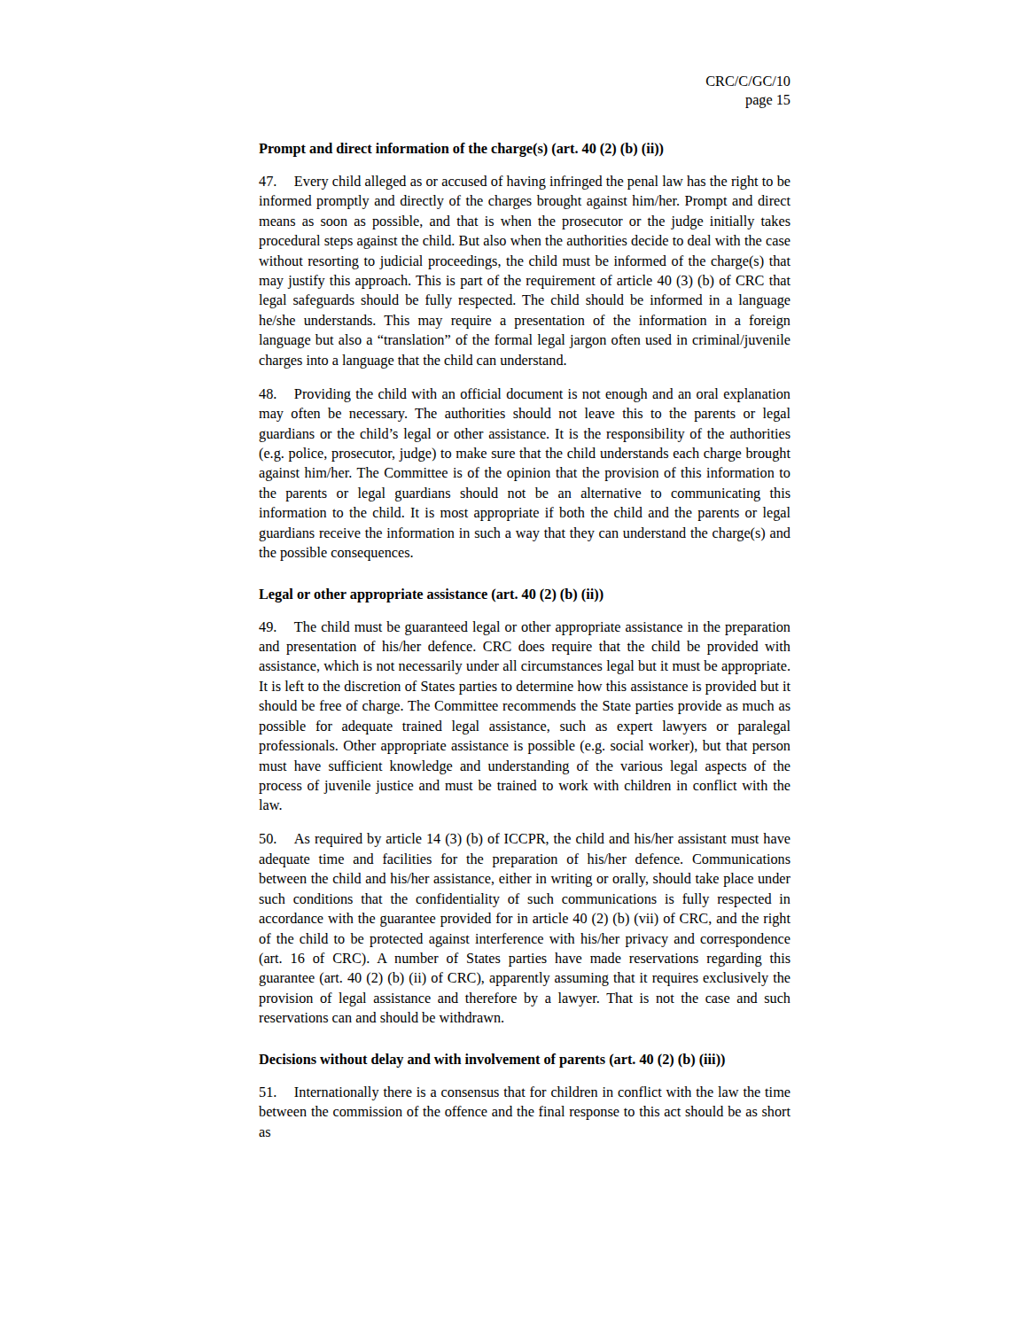CRC/C/GC/10
page 15
Prompt and direct information of the charge(s) (art. 40 (2) (b) (ii))
47. Every child alleged as or accused of having infringed the penal law has the right to be informed promptly and directly of the charges brought against him/her. Prompt and direct means as soon as possible, and that is when the prosecutor or the judge initially takes procedural steps against the child. But also when the authorities decide to deal with the case without resorting to judicial proceedings, the child must be informed of the charge(s) that may justify this approach. This is part of the requirement of article 40 (3) (b) of CRC that legal safeguards should be fully respected. The child should be informed in a language he/she understands. This may require a presentation of the information in a foreign language but also a “translation” of the formal legal jargon often used in criminal/juvenile charges into a language that the child can understand.
48. Providing the child with an official document is not enough and an oral explanation may often be necessary. The authorities should not leave this to the parents or legal guardians or the child’s legal or other assistance. It is the responsibility of the authorities (e.g. police, prosecutor, judge) to make sure that the child understands each charge brought against him/her. The Committee is of the opinion that the provision of this information to the parents or legal guardians should not be an alternative to communicating this information to the child. It is most appropriate if both the child and the parents or legal guardians receive the information in such a way that they can understand the charge(s) and the possible consequences.
Legal or other appropriate assistance (art. 40 (2) (b) (ii))
49. The child must be guaranteed legal or other appropriate assistance in the preparation and presentation of his/her defence. CRC does require that the child be provided with assistance, which is not necessarily under all circumstances legal but it must be appropriate. It is left to the discretion of States parties to determine how this assistance is provided but it should be free of charge. The Committee recommends the State parties provide as much as possible for adequate trained legal assistance, such as expert lawyers or paralegal professionals. Other appropriate assistance is possible (e.g. social worker), but that person must have sufficient knowledge and understanding of the various legal aspects of the process of juvenile justice and must be trained to work with children in conflict with the law.
50. As required by article 14 (3) (b) of ICCPR, the child and his/her assistant must have adequate time and facilities for the preparation of his/her defence. Communications between the child and his/her assistance, either in writing or orally, should take place under such conditions that the confidentiality of such communications is fully respected in accordance with the guarantee provided for in article 40 (2) (b) (vii) of CRC, and the right of the child to be protected against interference with his/her privacy and correspondence (art. 16 of CRC). A number of States parties have made reservations regarding this guarantee (art. 40 (2) (b) (ii) of CRC), apparently assuming that it requires exclusively the provision of legal assistance and therefore by a lawyer. That is not the case and such reservations can and should be withdrawn.
Decisions without delay and with involvement of parents (art. 40 (2) (b) (iii))
51. Internationally there is a consensus that for children in conflict with the law the time between the commission of the offence and the final response to this act should be as short as